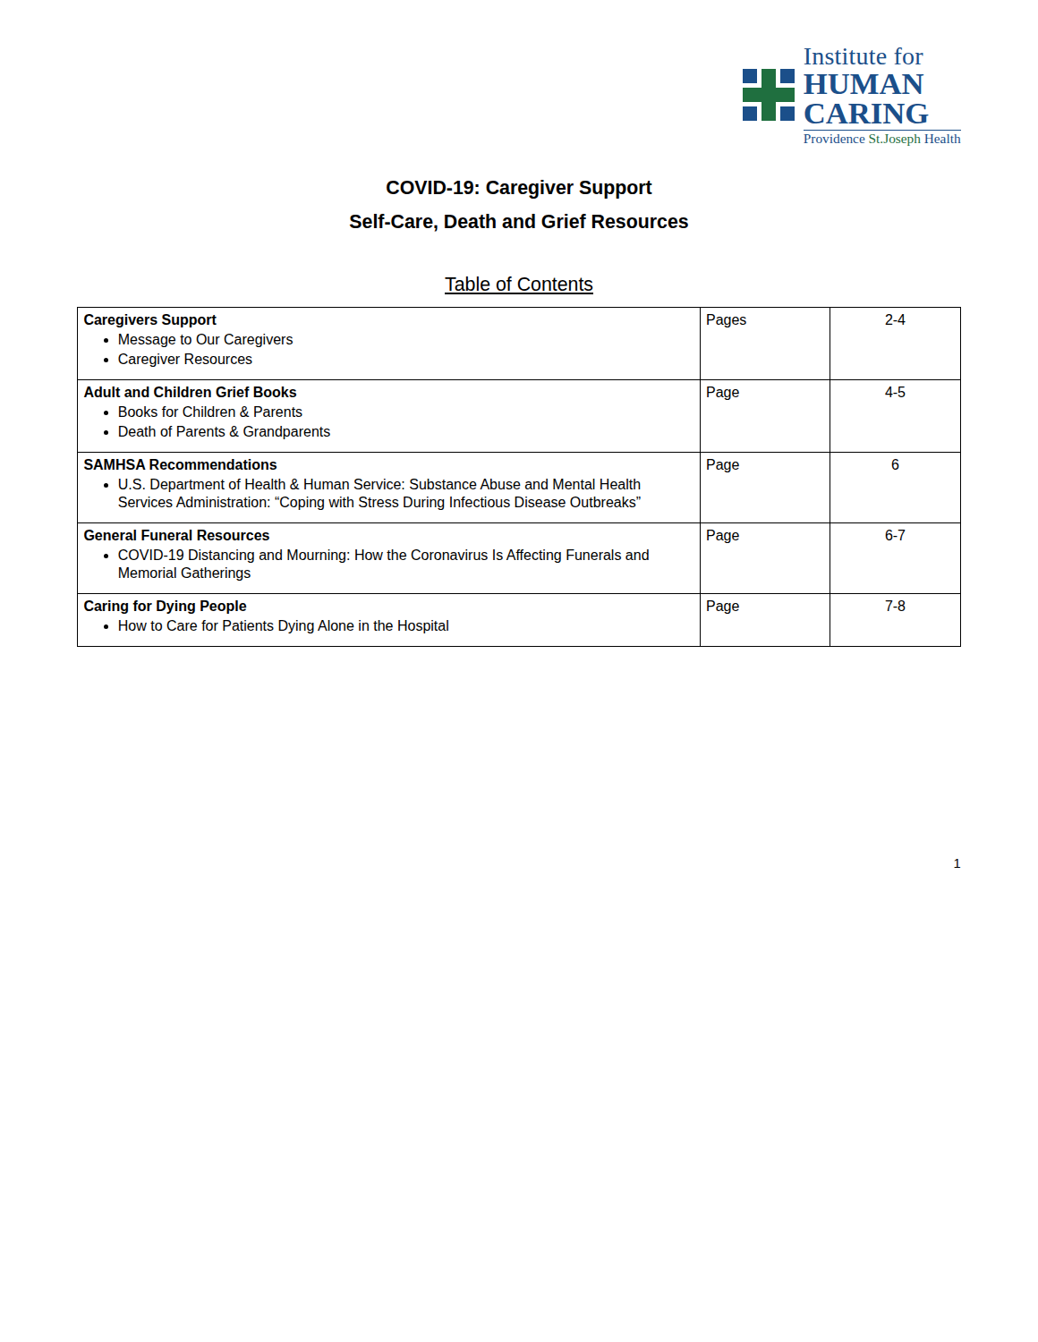Institute for
HUMAN
CARING
Providence St.Joseph Health
COVID-19: Caregiver Support Self-Care, Death and Grief Resources
Table of Contents
| Caregivers Support Message to Our Caregivers Caregiver Resources | Pages | 2-4 |
| Adult and Children Grief Books Books for Children & Parents Death of Parents & Grandparents | Page | 4-5 |
| SAMHSA Recommendations U.S. Department of Health & Human Service: Substance Abuse and Mental Health Services Administration: “Coping with Stress During Infectious Disease Outbreaks” | Page | 6 |
| General Funeral Resources COVID-19 Distancing and Mourning: How the Coronavirus Is Affecting Funerals and Memorial Gatherings | Page | 6-7 |
| Caring for Dying People How to Care for Patients Dying Alone in the Hospital | Page | 7-8 |
1